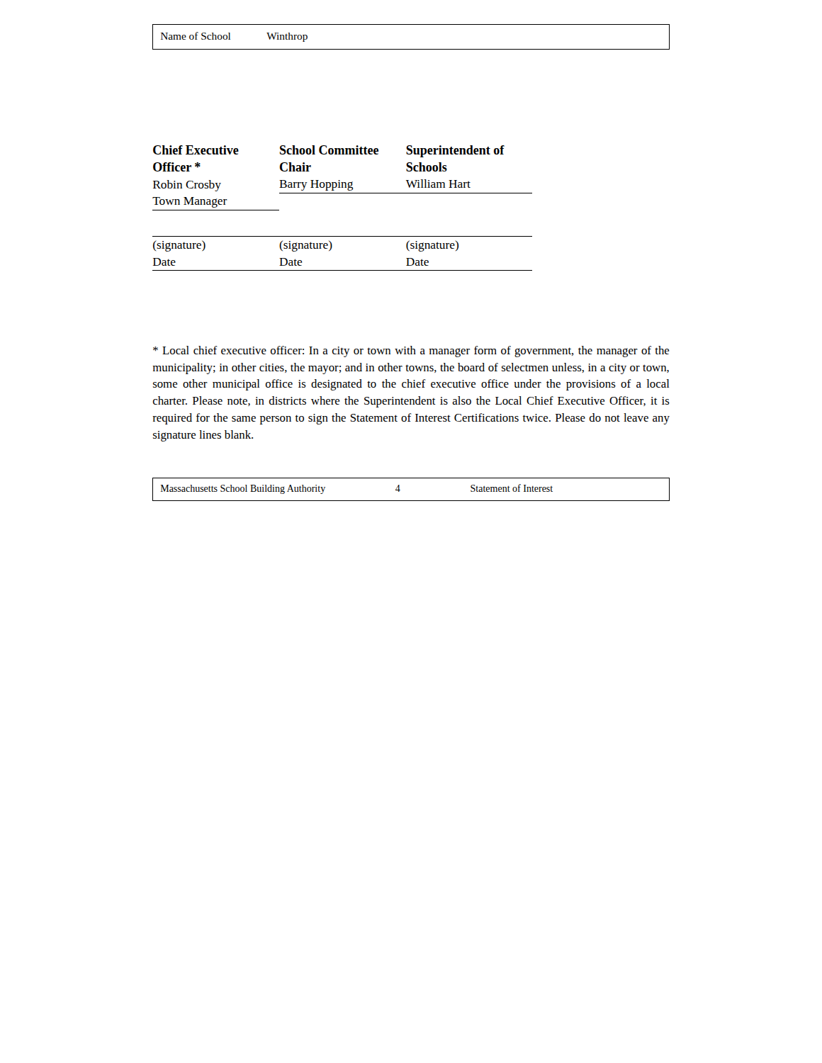Name of School Winthrop
| Chief Executive Officer * | School Committee Chair | Superintendent of Schools | |
| Robin Crosby | Barry Hopping | William Hart | |
| Town Manager | | | |
| (signature) | (signature) | (signature) | |
| Date | Date | Date | |
* Local chief executive officer: In a city or town with a manager form of government, the manager of the municipality; in other cities, the mayor; and in other towns, the board of selectmen unless, in a city or town, some other municipal office is designated to the chief executive office under the provisions of a local charter. Please note, in districts where the Superintendent is also the Local Chief Executive Officer, it is required for the same person to sign the Statement of Interest Certifications twice. Please do not leave any signature lines blank.
Massachusetts School Building Authority 4 Statement of Interest